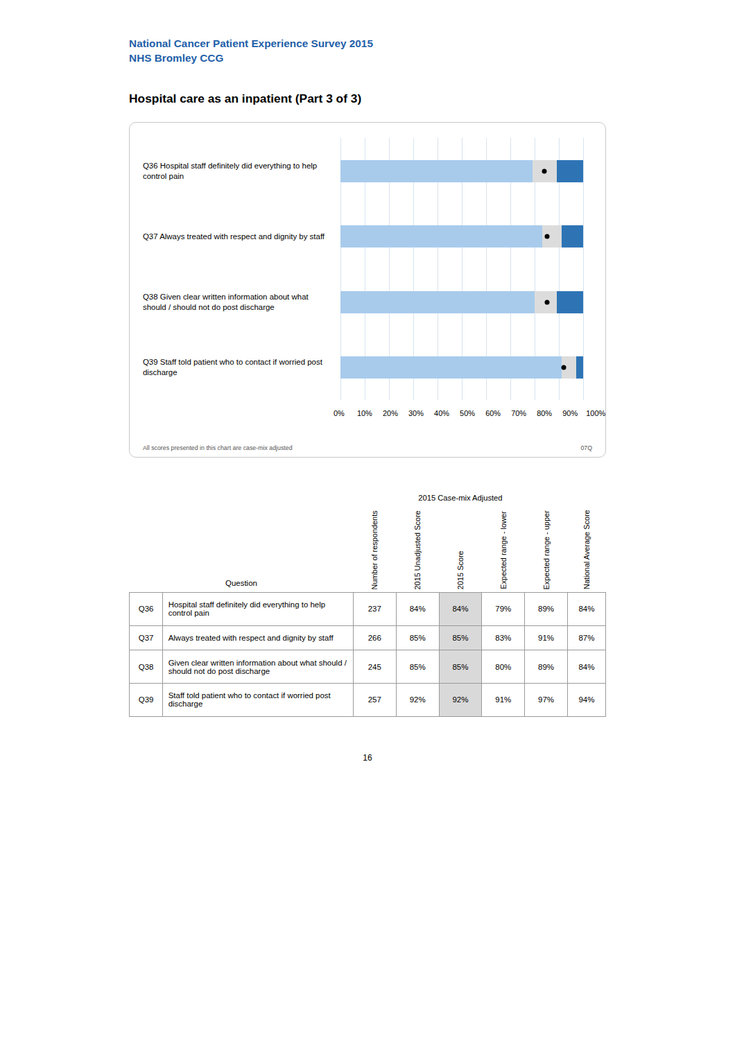National Cancer Patient Experience Survey 2015
NHS Bromley CCG
Hospital care as an inpatient (Part 3 of 3)
Q36 Hospital staff definitely did everything to help control pain
Q37 Always treated with respect and dignity by staff
Q38 Given clear written information about what should / should not do post discharge
Q39 Staff told patient who to contact if worried post discharge
0% 10% 20% 30% 40% 50% 60% 70% 80% 90% 100%
All scores presented in this chart are case-mix adjusted
07Q
| | 2015 Case-mix Adjusted | |
| --- | --- | --- |
| Question | Number of respondents | 2015 Unadjusted Score | 2015 Score | Expected range - lower | Expected range - upper | National Average Score |
| Q36 | Hospital staff definitely did everything to help control pain | 237 | 84% | 84% | 79% | 89% | 84% |
| Q37 | Always treated with respect and dignity by staff | 266 | 85% | 85% | 83% | 91% | 87% |
| Q38 | Given clear written information about what should / should not do post discharge | 245 | 85% | 85% | 80% | 89% | 84% |
| Q39 | Staff told patient who to contact if worried post discharge | 257 | 92% | 92% | 91% | 97% | 94% |
16